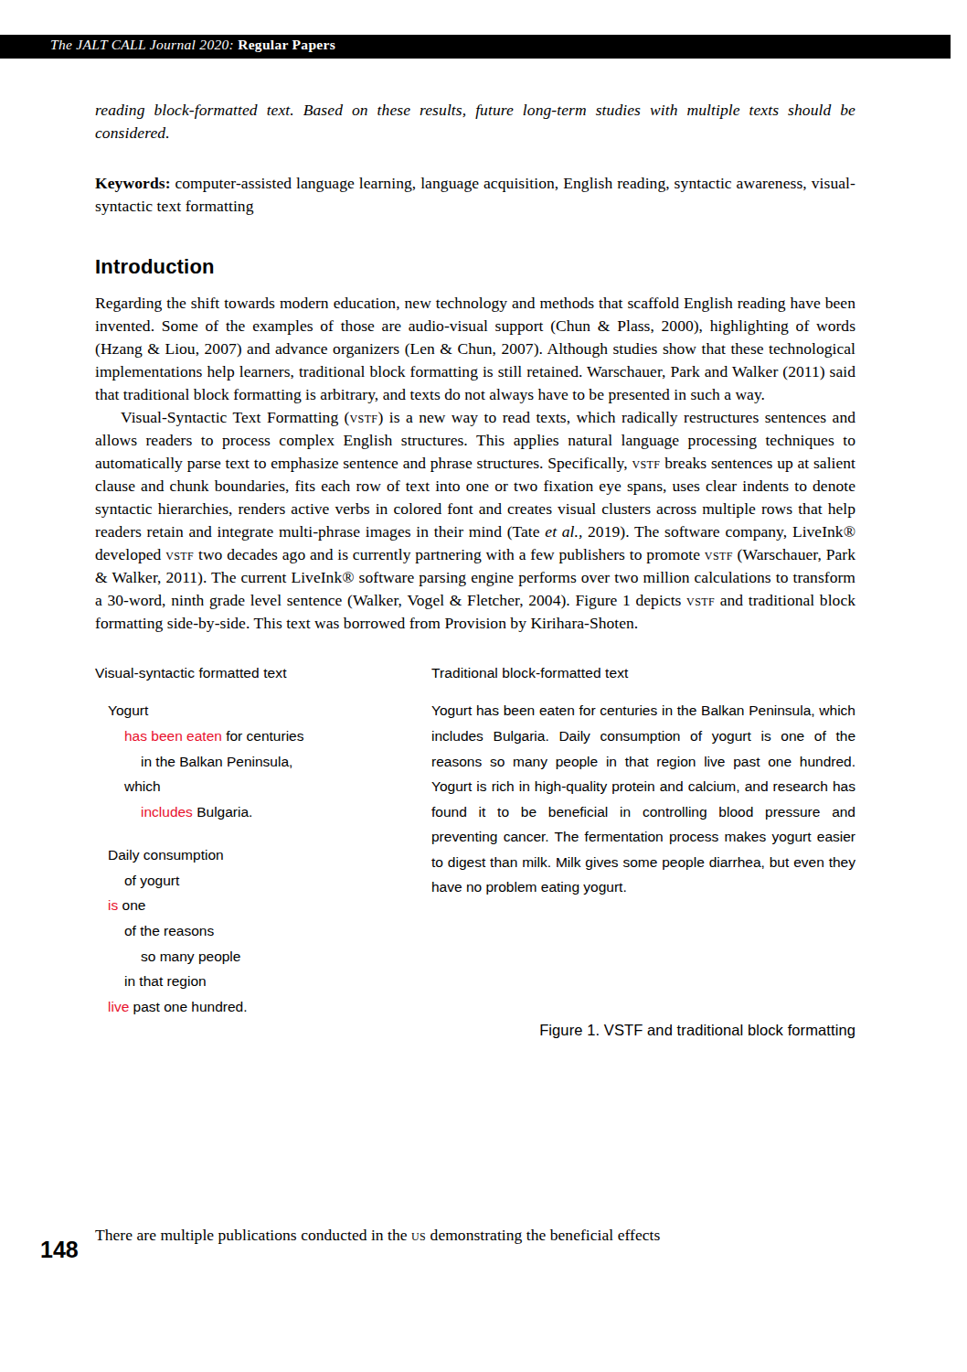The JALT CALL Journal 2020: Regular Papers
reading block-formatted text. Based on these results, future long-term studies with multiple texts should be considered.
Keywords: computer-assisted language learning, language acquisition, English reading, syntactic awareness, visual-syntactic text formatting
Introduction
Regarding the shift towards modern education, new technology and methods that scaffold English reading have been invented. Some of the examples of those are audio-visual support (Chun & Plass, 2000), highlighting of words (Hzang & Liou, 2007) and advance organizers (Len & Chun, 2007). Although studies show that these technological implementations help learners, traditional block formatting is still retained. Warschauer, Park and Walker (2011) said that traditional block formatting is arbitrary, and texts do not always have to be presented in such a way.
Visual-Syntactic Text Formatting (vstf) is a new way to read texts, which radically restructures sentences and allows readers to process complex English structures. This applies natural language processing techniques to automatically parse text to emphasize sentence and phrase structures. Specifically, vstf breaks sentences up at salient clause and chunk boundaries, fits each row of text into one or two fixation eye spans, uses clear indents to denote syntactic hierarchies, renders active verbs in colored font and creates visual clusters across multiple rows that help readers retain and integrate multi-phrase images in their mind (Tate et al., 2019). The software company, LiveInk® developed vstf two decades ago and is currently partnering with a few publishers to promote vstf (Warschauer, Park & Walker, 2011). The current LiveInk® software parsing engine performs over two million calculations to transform a 30-word, ninth grade level sentence (Walker, Vogel & Fletcher, 2004). Figure 1 depicts vstf and traditional block formatting side-by-side. This text was borrowed from Provision by Kirihara-Shoten.
Visual-syntactic formatted text
Traditional block-formatted text
Yogurt
has been eaten for centuries
in the Balkan Peninsula,
which
includes Bulgaria.
Daily consumption
of yogurt
is one
of the reasons
so many people
in that region
live past one hundred.
Yogurt has been eaten for centuries in the Balkan Peninsula, which includes Bulgaria. Daily consumption of yogurt is one of the reasons so many people in that region live past one hundred. Yogurt is rich in high-quality protein and calcium, and research has found it to be beneficial in controlling blood pressure and preventing cancer. The fermentation process makes yogurt easier to digest than milk. Milk gives some people diarrhea, but even they have no problem eating yogurt.
Figure 1. VSTF and traditional block formatting
There are multiple publications conducted in the us demonstrating the beneficial effects
148